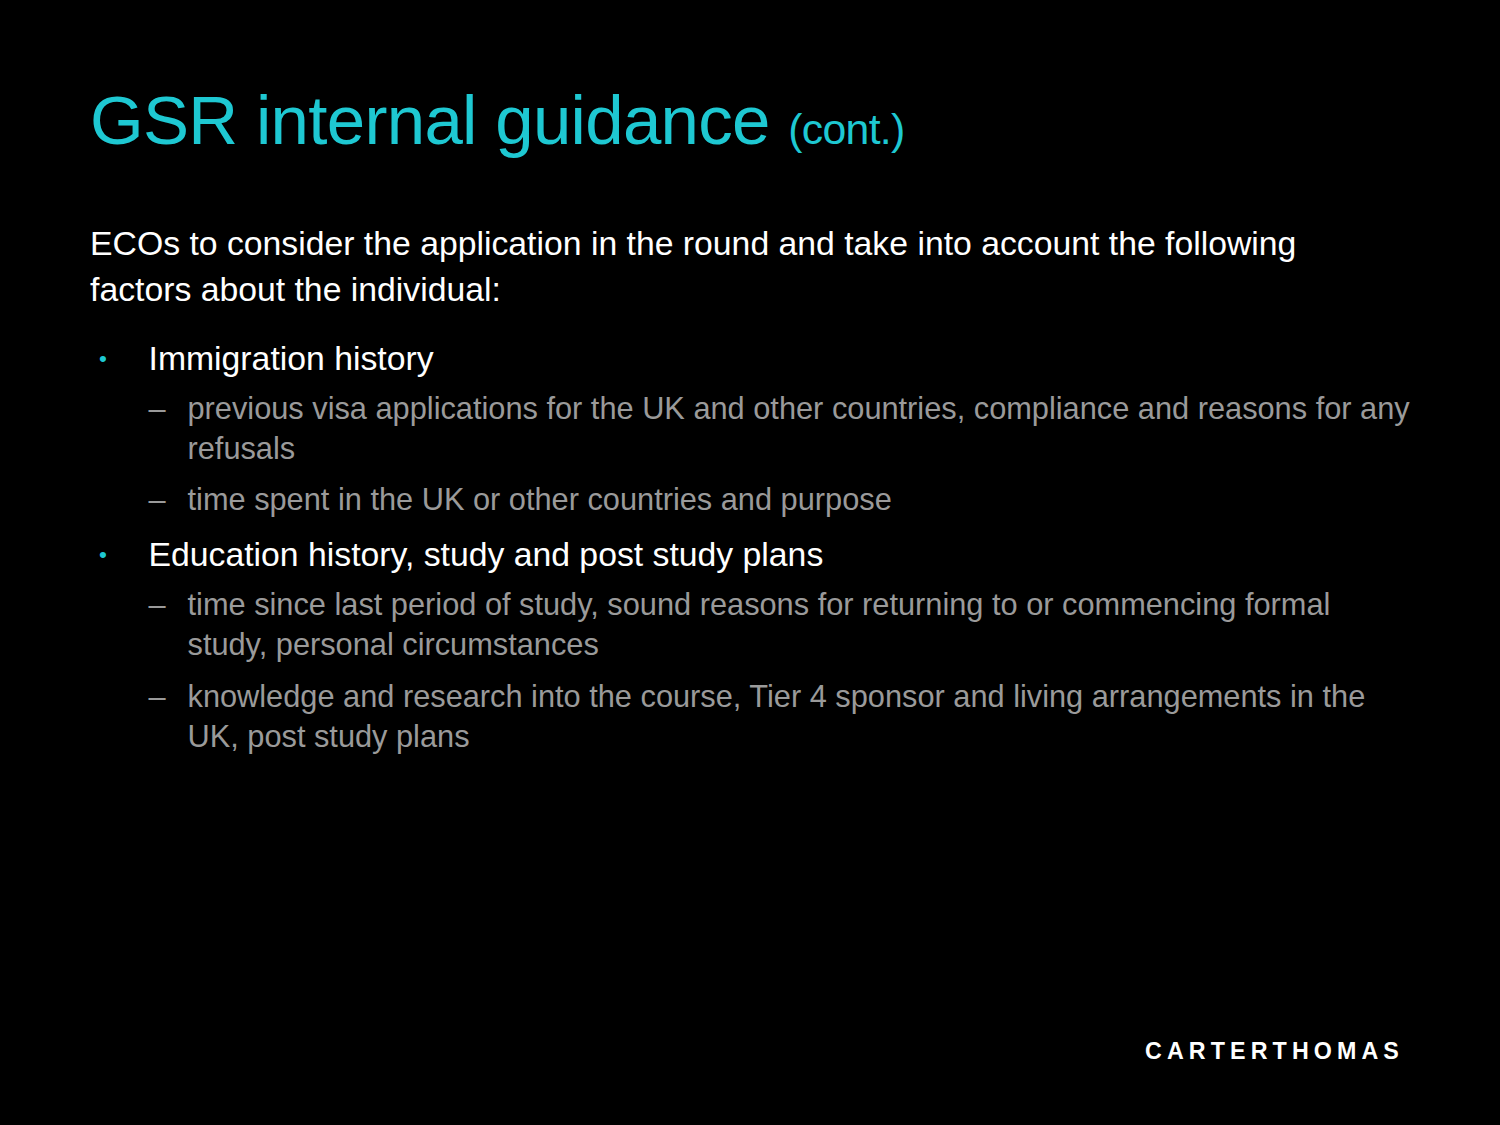GSR internal guidance (cont.)
ECOs to consider the application in the round and take into account the following factors about the individual:
•Immigration history
–previous visa applications for the UK and other countries, compliance and reasons for any refusals
–time spent in the UK or other countries and purpose
•Education history, study and post study plans
–time since last period of study, sound reasons for returning to or commencing formal study, personal circumstances
–knowledge and research into the course, Tier 4 sponsor and living arrangements in the UK, post study plans
CARTERTHOMAS